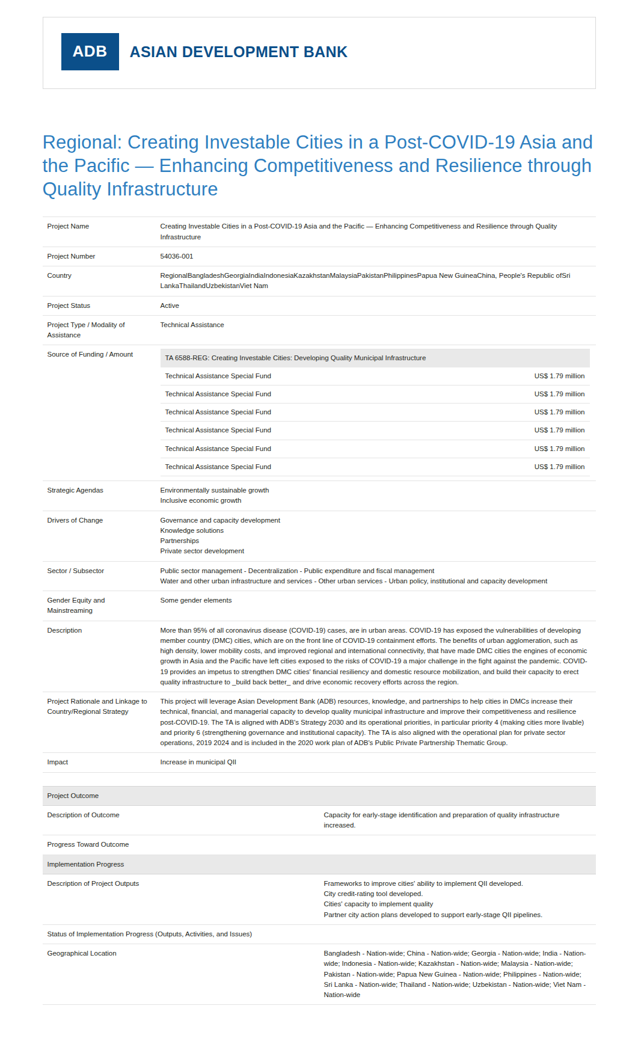ADB
ASIAN DEVELOPMENT BANK
Regional: Creating Investable Cities in a Post-COVID-19 Asia and the Pacific — Enhancing Competitiveness and Resilience through Quality Infrastructure
| Project Name | Creating Investable Cities in a Post-COVID-19 Asia and the Pacific — Enhancing Competitiveness and Resilience through Quality Infrastructure |
| Project Number | 54036-001 |
| Country | RegionalBangladeshGeorgiaIndiaIndonesiaKazakhstanMalaysiaPakistanPhilippinesPapua New GuineaChina, People's Republic ofSri LankaThailandUzbekistanViet Nam |
| Project Status | Active |
| Project Type / Modality of Assistance | Technical Assistance |
| Source of Funding / Amount | / TA 6588-REG: Creating Investable Cities: Developing Quality Municipal Infrastructure / / Technical Assistance Special Fund / US$ 1.79 million / / Technical Assistance Special Fund / US$ 1.79 million / / Technical Assistance Special Fund / US$ 1.79 million / / Technical Assistance Special Fund / US$ 1.79 million / / Technical Assistance Special Fund / US$ 1.79 million / / Technical Assistance Special Fund / US$ 1.79 million / |
| Strategic Agendas | Environmentally sustainable growth Inclusive economic growth |
| Drivers of Change | Governance and capacity development Knowledge solutions Partnerships Private sector development |
| Sector / Subsector | Public sector management - Decentralization - Public expenditure and fiscal management Water and other urban infrastructure and services - Other urban services - Urban policy, institutional and capacity development |
| Gender Equity and Mainstreaming | Some gender elements |
| Description | More than 95% of all coronavirus disease (COVID-19) cases, are in urban areas. COVID-19 has exposed the vulnerabilities of developing member country (DMC) cities, which are on the front line of COVID-19 containment efforts. The benefits of urban agglomeration, such as high density, lower mobility costs, and improved regional and international connectivity, that have made DMC cities the engines of economic growth in Asia and the Pacific have left cities exposed to the risks of COVID-19 a major challenge in the fight against the pandemic. COVID-19 provides an impetus to strengthen DMC cities' financial resiliency and domestic resource mobilization, and build their capacity to erect quality infrastructure to _build back better_ and drive economic recovery efforts across the region. |
| Project Rationale and Linkage to Country/Regional Strategy | This project will leverage Asian Development Bank (ADB) resources, knowledge, and partnerships to help cities in DMCs increase their technical, financial, and managerial capacity to develop quality municipal infrastructure and improve their competitiveness and resilience post-COVID-19. The TA is aligned with ADB's Strategy 2030 and its operational priorities, in particular priority 4 (making cities more livable) and priority 6 (strengthening governance and institutional capacity). The TA is also aligned with the operational plan for private sector operations, 2019 2024 and is included in the 2020 work plan of ADB's Public Private Partnership Thematic Group. |
| Impact | Increase in municipal QII |
| Project Outcome |
| Description of Outcome | Capacity for early-stage identification and preparation of quality infrastructure increased. |
| Progress Toward Outcome | |
| Implementation Progress |
| Description of Project Outputs | Frameworks to improve cities' ability to implement QII developed. City credit-rating tool developed. Cities' capacity to implement quality Partner city action plans developed to support early-stage QII pipelines. |
| Status of Implementation Progress (Outputs, Activities, and Issues) | |
| Geographical Location | Bangladesh - Nation-wide; China - Nation-wide; Georgia - Nation-wide; India - Nation-wide; Indonesia - Nation-wide; Kazakhstan - Nation-wide; Malaysia - Nation-wide; Pakistan - Nation-wide; Papua New Guinea - Nation-wide; Philippines - Nation-wide; Sri Lanka - Nation-wide; Thailand - Nation-wide; Uzbekistan - Nation-wide; Viet Nam - Nation-wide |